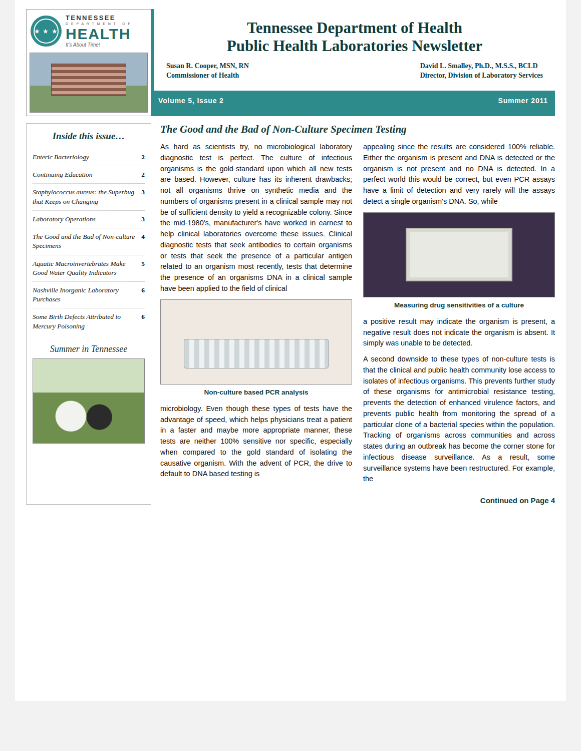★ ★ ★
TENNESSEE
D E P A R T M E N T O F
HEALTH
It's About Time!
Tennessee Department of Health
Public Health Laboratories Newsletter
Susan R. Cooper, MSN, RN
Commissioner of Health
David L. Smalley, Ph.D., M.S.S., BCLD
Director, Division of Laboratory Services
Volume 5, Issue 2 Summer 2011
Inside this issue…
Enteric Bacteriology 2
Continuing Education 2
Staphylococcus aureus: the Superbug that Keeps on Changing 3
Laboratory Operations 3
The Good and the Bad of Non-culture Specimens 4
Aquatic Macroinvertebrates Make Good Water Quality Indicators 5
Nashville Inorganic Laboratory Purchases 6
Some Birth Defects Attributed to Mercury Poisoning 6
Summer in Tennessee
The Good and the Bad of Non-Culture Specimen Testing
As hard as scientists try, no microbiological laboratory diagnostic test is perfect. The culture of infectious organisms is the gold-standard upon which all new tests are based. However, culture has its inherent drawbacks; not all organisms thrive on synthetic media and the numbers of organisms present in a clinical sample may not be of sufficient density to yield a recognizable colony. Since the mid-1980's, manufacturer's have worked in earnest to help clinical laboratories overcome these issues. Clinical diagnostic tests that seek antibodies to certain organisms or tests that seek the presence of a particular antigen related to an organism most recently, tests that determine the presence of an organisms DNA in a clinical sample have been applied to the field of clinical
Non-culture based PCR analysis
microbiology. Even though these types of tests have the advantage of speed, which helps physicians treat a patient in a faster and maybe more appropriate manner, these tests are neither 100% sensitive nor specific, especially when compared to the gold standard of isolating the causative organism. With the advent of PCR, the drive to default to DNA based testing is
appealing since the results are considered 100% reliable. Either the organism is present and DNA is detected or the organism is not present and no DNA is detected. In a perfect world this would be correct, but even PCR assays have a limit of detection and very rarely will the assays detect a single organism's DNA. So, while
Measuring drug sensitivities of a culture
a positive result may indicate the organism is present, a negative result does not indicate the organism is absent. It simply was unable to be detected.
A second downside to these types of non-culture tests is that the clinical and public health community lose access to isolates of infectious organisms. This prevents further study of these organisms for antimicrobial resistance testing, prevents the detection of enhanced virulence factors, and prevents public health from monitoring the spread of a particular clone of a bacterial species within the population. Tracking of organisms across communities and across states during an outbreak has become the corner stone for infectious disease surveillance. As a result, some surveillance systems have been restructured. For example, the
Continued on Page 4